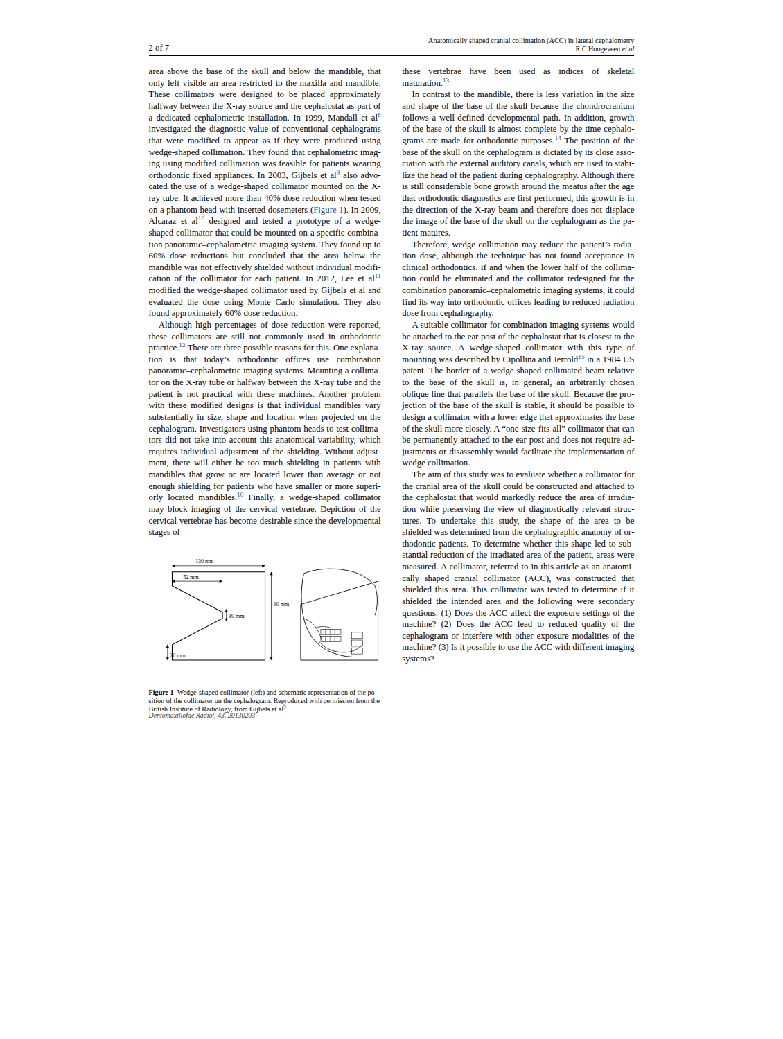2 of 7
Anatomically shaped cranial collimation (ACC) in lateral cephalometry
R C Hoogeveen et al
area above the base of the skull and below the mandible, that only left visible an area restricted to the maxilla and mandible. These collimators were designed to be placed approximately halfway between the X-ray source and the cephalostat as part of a dedicated cephalometric installation. In 1999, Mandall et al8 investigated the diagnostic value of conventional cephalograms that were modified to appear as if they were produced using wedge-shaped collimation. They found that cephalometric imaging using modified collimation was feasible for patients wearing orthodontic fixed appliances. In 2003, Gijbels et al9 also advocated the use of a wedge-shaped collimator mounted on the X-ray tube. It achieved more than 40% dose reduction when tested on a phantom head with inserted dosemeters (Figure 1). In 2009, Alcaraz et al10 designed and tested a prototype of a wedge-shaped collimator that could be mounted on a specific combination panoramic–cephalometric imaging system. They found up to 60% dose reductions but concluded that the area below the mandible was not effectively shielded without individual modification of the collimator for each patient. In 2012, Lee et al11 modified the wedge-shaped collimator used by Gijbels et al and evaluated the dose using Monte Carlo simulation. They also found approximately 60% dose reduction.
Although high percentages of dose reduction were reported, these collimators are still not commonly used in orthodontic practice.12 There are three possible reasons for this. One explanation is that today’s orthodontic offices use combination panoramic–cephalometric imaging systems. Mounting a collimator on the X-ray tube or halfway between the X-ray tube and the patient is not practical with these machines. Another problem with these modified designs is that individual mandibles vary substantially in size, shape and location when projected on the cephalogram. Investigators using phantom heads to test collimators did not take into account this anatomical variability, which requires individual adjustment of the shielding. Without adjustment, there will either be too much shielding in patients with mandibles that grow or are located lower than average or not enough shielding for patients who have smaller or more superiorly located mandibles.10 Finally, a wedge-shaped collimator may block imaging of the cervical vertebrae. Depiction of the cervical vertebrae has become desirable since the developmental stages of
130 mm 52 mm 10 mm 90 mm 20 mm
Figure 1 Wedge-shaped collimator (left) and schematic representation of the position of the collimator on the cephalogram. Reproduced with permission from the British Institute of Radiology, from Gijbels et al9
these vertebrae have been used as indices of skeletal maturation.13
In contrast to the mandible, there is less variation in the size and shape of the base of the skull because the chondrocranium follows a well-defined developmental path. In addition, growth of the base of the skull is almost complete by the time cephalograms are made for orthodontic purposes.14 The position of the base of the skull on the cephalogram is dictated by its close association with the external auditory canals, which are used to stabilize the head of the patient during cephalography. Although there is still considerable bone growth around the meatus after the age that orthodontic diagnostics are first performed, this growth is in the direction of the X-ray beam and therefore does not displace the image of the base of the skull on the cephalogram as the patient matures.
Therefore, wedge collimation may reduce the patient’s radiation dose, although the technique has not found acceptance in clinical orthodontics. If and when the lower half of the collimation could be eliminated and the collimator redesigned for the combination panoramic–cephalometric imaging systems, it could find its way into orthodontic offices leading to reduced radiation dose from cephalography.
A suitable collimator for combination imaging systems would be attached to the ear post of the cephalostat that is closest to the X-ray source. A wedge-shaped collimator with this type of mounting was described by Cipollina and Jerrold15 in a 1984 US patent. The border of a wedge-shaped collimated beam relative to the base of the skull is, in general, an arbitrarily chosen oblique line that parallels the base of the skull. Because the projection of the base of the skull is stable, it should be possible to design a collimator with a lower edge that approximates the base of the skull more closely. A “one-size-fits-all” collimator that can be permanently attached to the ear post and does not require adjustments or disassembly would facilitate the implementation of wedge collimation.
The aim of this study was to evaluate whether a collimator for the cranial area of the skull could be constructed and attached to the cephalostat that would markedly reduce the area of irradiation while preserving the view of diagnostically relevant structures. To undertake this study, the shape of the area to be shielded was determined from the cephalographic anatomy of orthodontic patients. To determine whether this shape led to substantial reduction of the irradiated area of the patient, areas were measured. A collimator, referred to in this article as an anatomically shaped cranial collimator (ACC), was constructed that shielded this area. This collimator was tested to determine if it shielded the intended area and the following were secondary questions. (1) Does the ACC affect the exposure settings of the machine? (2) Does the ACC lead to reduced quality of the cephalogram or interfere with other exposure modalities of the machine? (3) Is it possible to use the ACC with different imaging systems?
Dentomaxillofac Radiol, 43, 20130203